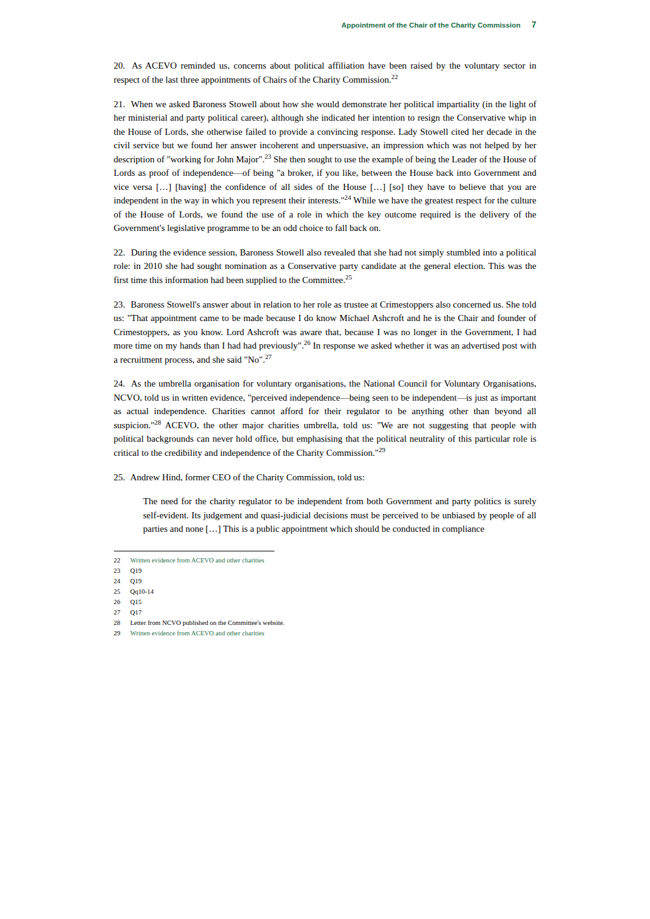Appointment of the Chair of the Charity Commission 7
20. As ACEVO reminded us, concerns about political affiliation have been raised by the voluntary sector in respect of the last three appointments of Chairs of the Charity Commission.22
21. When we asked Baroness Stowell about how she would demonstrate her political impartiality (in the light of her ministerial and party political career), although she indicated her intention to resign the Conservative whip in the House of Lords, she otherwise failed to provide a convincing response. Lady Stowell cited her decade in the civil service but we found her answer incoherent and unpersuasive, an impression which was not helped by her description of "working for John Major".23 She then sought to use the example of being the Leader of the House of Lords as proof of independence—of being "a broker, if you like, between the House back into Government and vice versa […] [having] the confidence of all sides of the House […] [so] they have to believe that you are independent in the way in which you represent their interests."24 While we have the greatest respect for the culture of the House of Lords, we found the use of a role in which the key outcome required is the delivery of the Government's legislative programme to be an odd choice to fall back on.
22. During the evidence session, Baroness Stowell also revealed that she had not simply stumbled into a political role: in 2010 she had sought nomination as a Conservative party candidate at the general election. This was the first time this information had been supplied to the Committee.25
23. Baroness Stowell's answer about in relation to her role as trustee at Crimestoppers also concerned us. She told us: "That appointment came to be made because I do know Michael Ashcroft and he is the Chair and founder of Crimestoppers, as you know. Lord Ashcroft was aware that, because I was no longer in the Government, I had more time on my hands than I had had previously".26 In response we asked whether it was an advertised post with a recruitment process, and she said "No".27
24. As the umbrella organisation for voluntary organisations, the National Council for Voluntary Organisations, NCVO, told us in written evidence, "perceived independence—being seen to be independent—is just as important as actual independence. Charities cannot afford for their regulator to be anything other than beyond all suspicion."28 ACEVO, the other major charities umbrella, told us: "We are not suggesting that people with political backgrounds can never hold office, but emphasising that the political neutrality of this particular role is critical to the credibility and independence of the Charity Commission."29
25. Andrew Hind, former CEO of the Charity Commission, told us:
The need for the charity regulator to be independent from both Government and party politics is surely self-evident. Its judgement and quasi-judicial decisions must be perceived to be unbiased by people of all parties and none […] This is a public appointment which should be conducted in compliance
22 Written evidence from ACEVO and other charities
23 Q19
24 Q19
25 Qq10-14
26 Q15
27 Q17
28 Letter from NCVO published on the Committee's website.
29 Written evidence from ACEVO and other charities